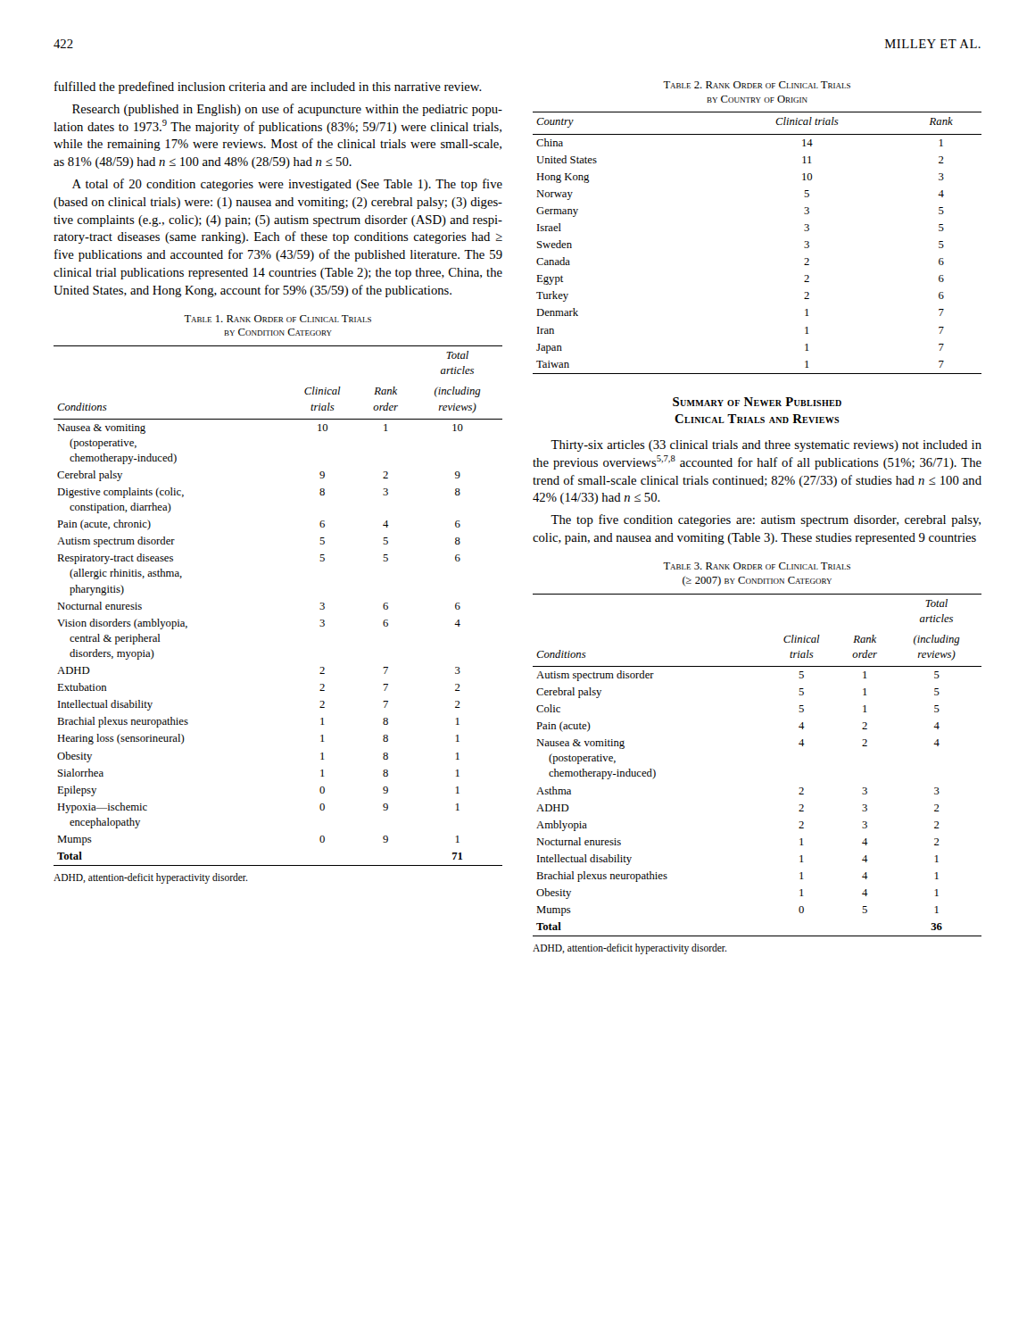422 MILLEY ET AL.
fulfilled the predefined inclusion criteria and are included in this narrative review.
Research (published in English) on use of acupuncture within the pediatric population dates to 1973.9 The majority of publications (83%; 59/71) were clinical trials, while the remaining 17% were reviews. Most of the clinical trials were small-scale, as 81% (48/59) had n ≤ 100 and 48% (28/59) had n ≤ 50.
A total of 20 condition categories were investigated (See Table 1). The top five (based on clinical trials) were: (1) nausea and vomiting; (2) cerebral palsy; (3) digestive complaints (e.g., colic); (4) pain; (5) autism spectrum disorder (ASD) and respiratory-tract diseases (same ranking). Each of these top conditions categories had ≥ five publications and accounted for 73% (43/59) of the published literature. The 59 clinical trial publications represented 14 countries (Table 2); the top three, China, the United States, and Hong Kong, account for 59% (35/59) of the publications.
Table 1. Rank Order of Clinical Trials by Condition Category
| | | | Total articles |
| --- | --- | --- | --- |
| Conditions | Clinical trials | Rank order | (including reviews) |
| Nausea & vomiting (postoperative, chemotherapy-induced) | 10 | 1 | 10 |
| Cerebral palsy | 9 | 2 | 9 |
| Digestive complaints (colic, constipation, diarrhea) | 8 | 3 | 8 |
| Pain (acute, chronic) | 6 | 4 | 6 |
| Autism spectrum disorder | 5 | 5 | 8 |
| Respiratory-tract diseases (allergic rhinitis, asthma, pharyngitis) | 5 | 5 | 6 |
| Nocturnal enuresis | 3 | 6 | 6 |
| Vision disorders (amblyopia, central & peripheral disorders, myopia) | 3 | 6 | 4 |
| ADHD | 2 | 7 | 3 |
| Extubation | 2 | 7 | 2 |
| Intellectual disability | 2 | 7 | 2 |
| Brachial plexus neuropathies | 1 | 8 | 1 |
| Hearing loss (sensorineural) | 1 | 8 | 1 |
| Obesity | 1 | 8 | 1 |
| Sialorrhea | 1 | 8 | 1 |
| Epilepsy | 0 | 9 | 1 |
| Hypoxia—ischemic encephalopathy | 0 | 9 | 1 |
| Mumps | 0 | 9 | 1 |
| Total | | | 71 |
ADHD, attention-deficit hyperactivity disorder.
Table 2. Rank Order of Clinical Trials by Country of Origin
| Country | Clinical trials | Rank |
| --- | --- | --- |
| China | 14 | 1 |
| United States | 11 | 2 |
| Hong Kong | 10 | 3 |
| Norway | 5 | 4 |
| Germany | 3 | 5 |
| Israel | 3 | 5 |
| Sweden | 3 | 5 |
| Canada | 2 | 6 |
| Egypt | 2 | 6 |
| Turkey | 2 | 6 |
| Denmark | 1 | 7 |
| Iran | 1 | 7 |
| Japan | 1 | 7 |
| Taiwan | 1 | 7 |
Summary of Newer Published
Clinical Trials and Reviews
Thirty-six articles (33 clinical trials and three systematic reviews) not included in the previous overviews5,7,8 accounted for half of all publications (51%; 36/71). The trend of small-scale clinical trials continued; 82% (27/33) of studies had n ≤ 100 and 42% (14/33) had n ≤ 50.
The top five condition categories are: autism spectrum disorder, cerebral palsy, colic, pain, and nausea and vomiting (Table 3). These studies represented 9 countries
Table 3. Rank Order of Clinical Trials (≥ 2007) by Condition Category
| | | | Total articles |
| --- | --- | --- | --- |
| Conditions | Clinical trials | Rank order | (including reviews) |
| Autism spectrum disorder | 5 | 1 | 5 |
| Cerebral palsy | 5 | 1 | 5 |
| Colic | 5 | 1 | 5 |
| Pain (acute) | 4 | 2 | 4 |
| Nausea & vomiting (postoperative, chemotherapy-induced) | 4 | 2 | 4 |
| Asthma | 2 | 3 | 3 |
| ADHD | 2 | 3 | 2 |
| Amblyopia | 2 | 3 | 2 |
| Nocturnal enuresis | 1 | 4 | 2 |
| Intellectual disability | 1 | 4 | 1 |
| Brachial plexus neuropathies | 1 | 4 | 1 |
| Obesity | 1 | 4 | 1 |
| Mumps | 0 | 5 | 1 |
| Total | | | 36 |
ADHD, attention-deficit hyperactivity disorder.